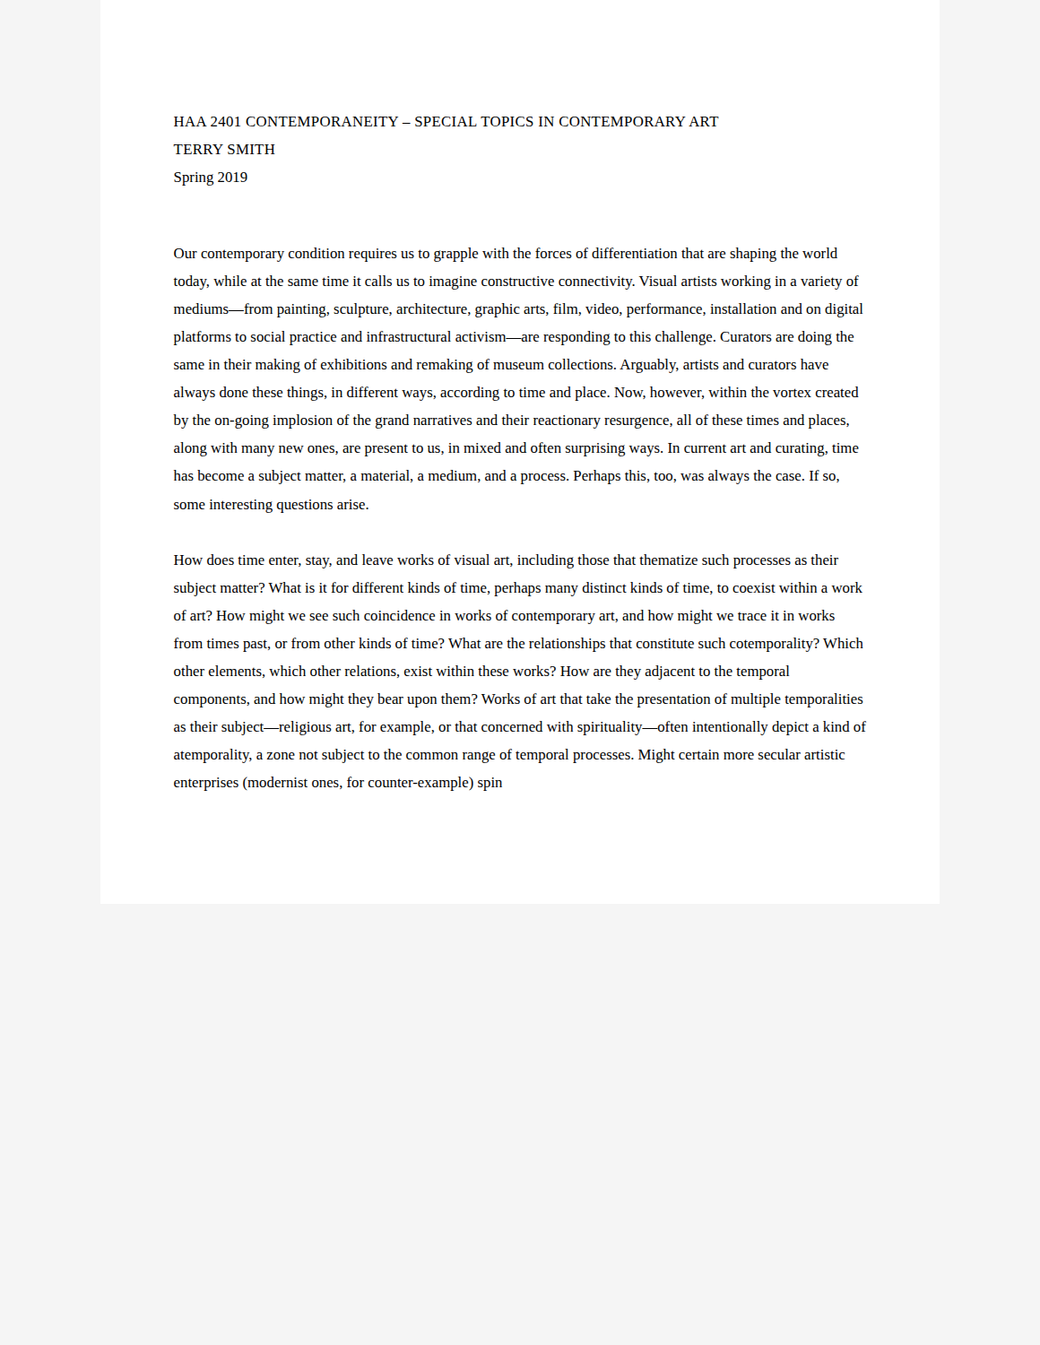HAA 2401 Contemporaneity – Special Topics in Contemporary Art
Terry Smith
Spring 2019
Our contemporary condition requires us to grapple with the forces of differentiation that are shaping the world today, while at the same time it calls us to imagine constructive connectivity. Visual artists working in a variety of mediums—from painting, sculpture, architecture, graphic arts, film, video, performance, installation and on digital platforms to social practice and infrastructural activism—are responding to this challenge. Curators are doing the same in their making of exhibitions and remaking of museum collections. Arguably, artists and curators have always done these things, in different ways, according to time and place. Now, however, within the vortex created by the on-going implosion of the grand narratives and their reactionary resurgence, all of these times and places, along with many new ones, are present to us, in mixed and often surprising ways. In current art and curating, time has become a subject matter, a material, a medium, and a process. Perhaps this, too, was always the case. If so, some interesting questions arise.
How does time enter, stay, and leave works of visual art, including those that thematize such processes as their subject matter? What is it for different kinds of time, perhaps many distinct kinds of time, to coexist within a work of art? How might we see such coincidence in works of contemporary art, and how might we trace it in works from times past, or from other kinds of time? What are the relationships that constitute such cotemporality? Which other elements, which other relations, exist within these works? How are they adjacent to the temporal components, and how might they bear upon them? Works of art that take the presentation of multiple temporalities as their subject—religious art, for example, or that concerned with spirituality—often intentionally depict a kind of atemporality, a zone not subject to the common range of temporal processes. Might certain more secular artistic enterprises (modernist ones, for counter-example) spin